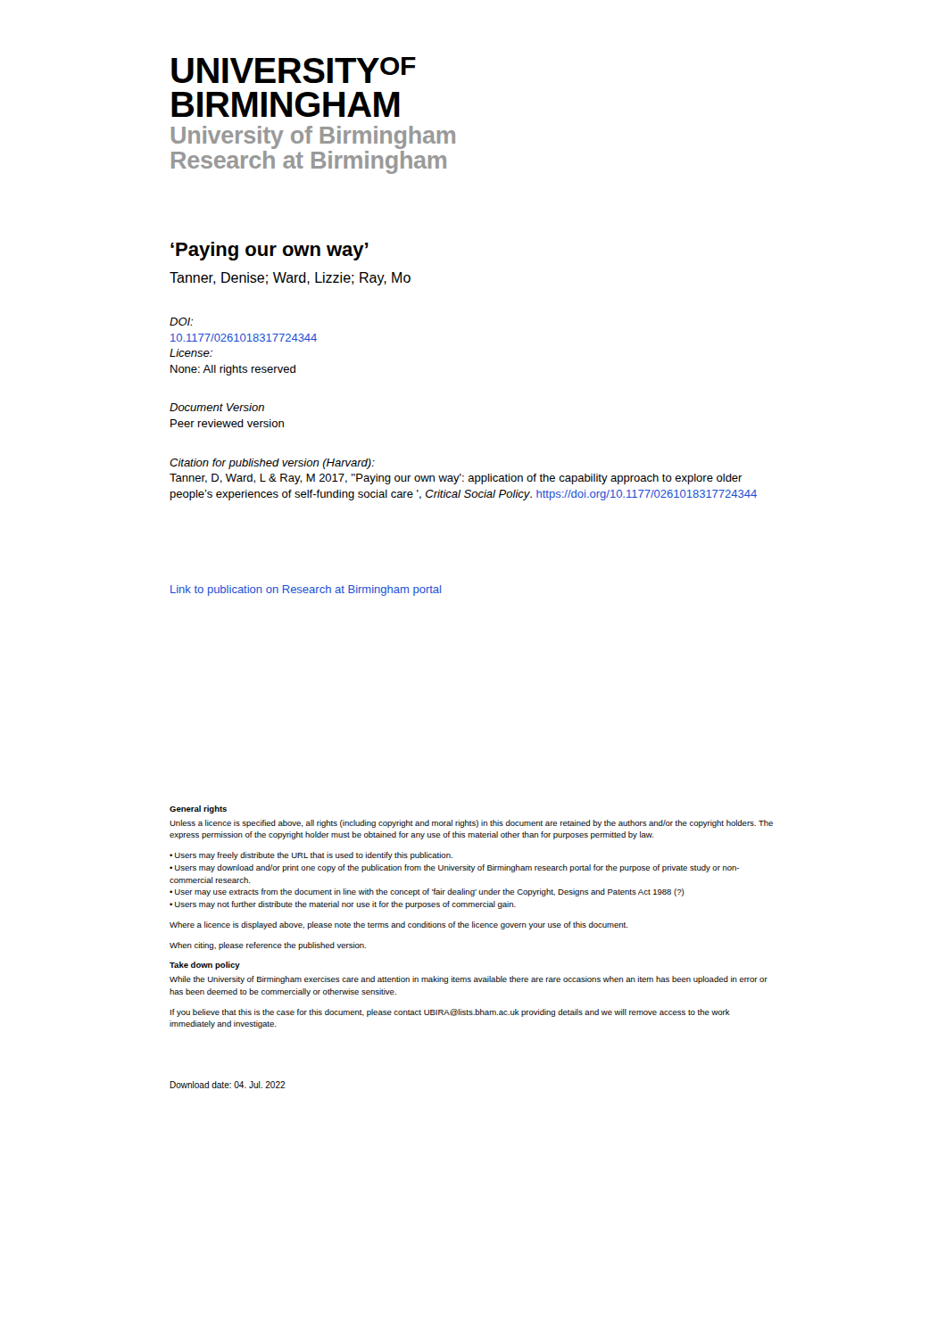UNIVERSITYOF
BIRMINGHAM
University of Birmingham
Research at Birmingham
‘Paying our own way’
Tanner, Denise; Ward, Lizzie; Ray, Mo
DOI: 10.1177/0261018317724344 License: None: All rights reserved
Document Version Peer reviewed version
Citation for published version (Harvard):
Tanner, D, Ward, L & Ray, M 2017, ''Paying our own way': application of the capability approach to explore older people’s experiences of self-funding social care ', Critical Social Policy. https://doi.org/10.1177/0261018317724344
Link to publication on Research at Birmingham portal
General rights
Unless a licence is specified above, all rights (including copyright and moral rights) in this document are retained by the authors and/or the copyright holders. The express permission of the copyright holder must be obtained for any use of this material other than for purposes permitted by law.
Users may freely distribute the URL that is used to identify this publication.
Users may download and/or print one copy of the publication from the University of Birmingham research portal for the purpose of private study or non-commercial research.
User may use extracts from the document in line with the concept of 'fair dealing' under the Copyright, Designs and Patents Act 1988 (?)
Users may not further distribute the material nor use it for the purposes of commercial gain.
Where a licence is displayed above, please note the terms and conditions of the licence govern your use of this document.
When citing, please reference the published version.
Take down policy
While the University of Birmingham exercises care and attention in making items available there are rare occasions when an item has been uploaded in error or has been deemed to be commercially or otherwise sensitive.
If you believe that this is the case for this document, please contact UBIRA@lists.bham.ac.uk providing details and we will remove access to the work immediately and investigate.
Download date: 04. Jul. 2022